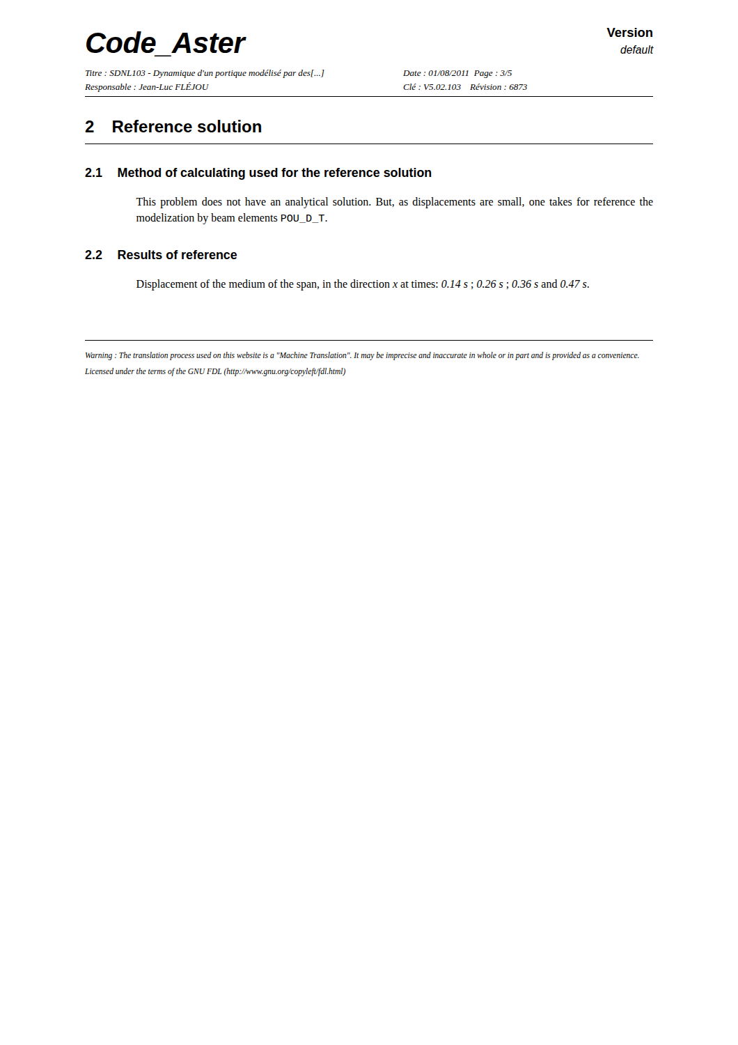Code_Aster
Versiondefault
Titre : SDNL103 - Dynamique d'un portique modélisé par des[...]
Date : 01/08/2011 Page : 3/5
Responsable : Jean-Luc FLÉJOU
Clé : V5.02.103 Révision : 6873
2 Reference solution
2.1 Method of calculating used for the reference solution
This problem does not have an analytical solution. But, as displacements are small, one takes for reference the modelization by beam elements POU_D_T.
2.2 Results of reference
Displacement of the medium of the span, in the direction x at times: 0.14 s ; 0.26 s ; 0.36 s and 0.47 s.
Warning : The translation process used on this website is a "Machine Translation". It may be imprecise and inaccurate in whole or in part and is provided as a convenience.
Licensed under the terms of the GNU FDL (http://www.gnu.org/copyleft/fdl.html)